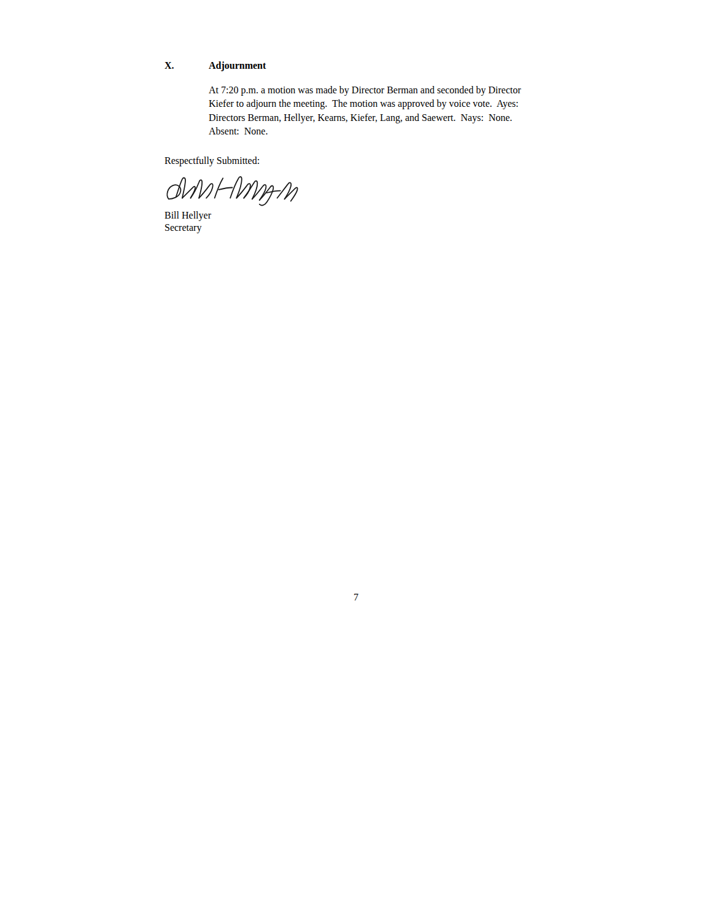X. Adjournment
At 7:20 p.m. a motion was made by Director Berman and seconded by Director Kiefer to adjourn the meeting. The motion was approved by voice vote. Ayes: Directors Berman, Hellyer, Kearns, Kiefer, Lang, and Saewert. Nays: None. Absent: None.
Respectfully Submitted:
Bill Hellyer
Secretary
7